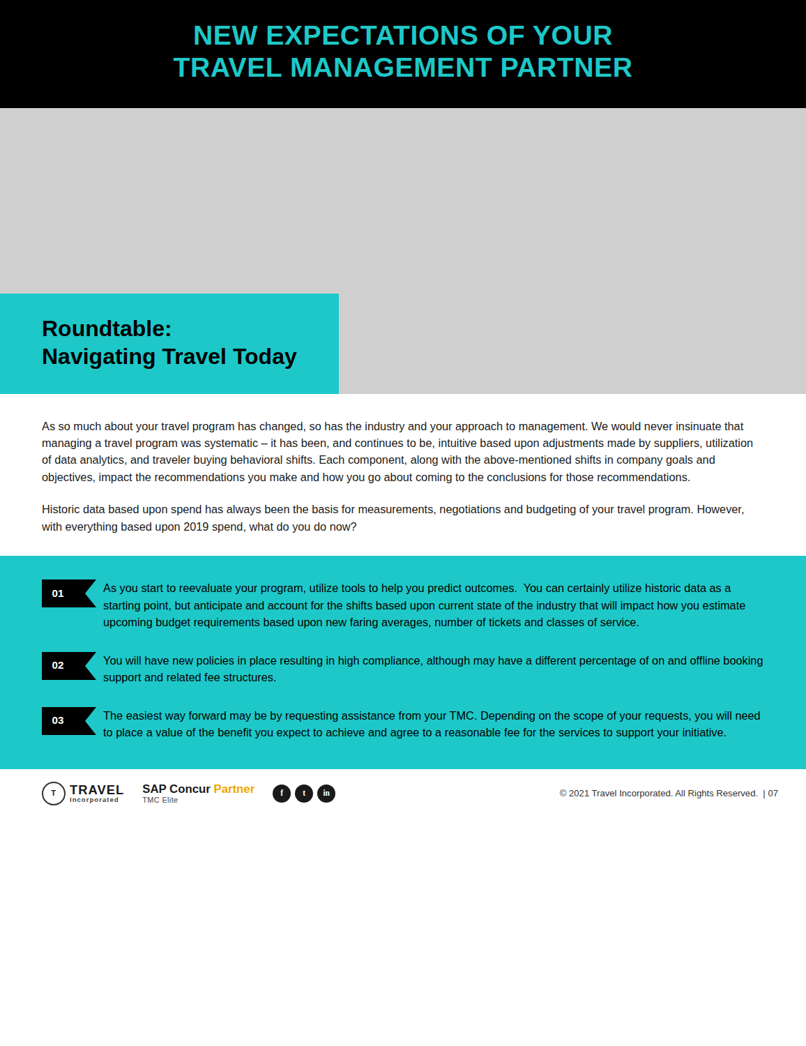New Expectations of Your
Travel Management Partner
Roundtable:
Navigating Travel Today
As so much about your travel program has changed, so has the industry and your approach to management. We would never insinuate that managing a travel program was systematic – it has been, and continues to be, intuitive based upon adjustments made by suppliers, utilization of data analytics, and traveler buying behavioral shifts. Each component, along with the above-mentioned shifts in company goals and objectives, impact the recommendations you make and how you go about coming to the conclusions for those recommendations.
Historic data based upon spend has always been the basis for measurements, negotiations and budgeting of your travel program. However, with everything based upon 2019 spend, what do you do now?
01
As you start to reevaluate your program, utilize tools to help you predict outcomes. You can certainly utilize historic data as a starting point, but anticipate and account for the shifts based upon current state of the industry that will impact how you estimate upcoming budget requirements based upon new faring averages, number of tickets and classes of service.
02
You will have new policies in place resulting in high compliance, although may have a different percentage of on and offline booking support and related fee structures.
03
The easiest way forward may be by requesting assistance from your TMC. Depending on the scope of your requests, you will need to place a value of the benefit you expect to achieve and agree to a reasonable fee for the services to support your initiative.
T
TRAVEL Incorporated
SAP Concur Partner
TMC Elite
f t in
© 2021 Travel Incorporated. All Rights Reserved. | 07